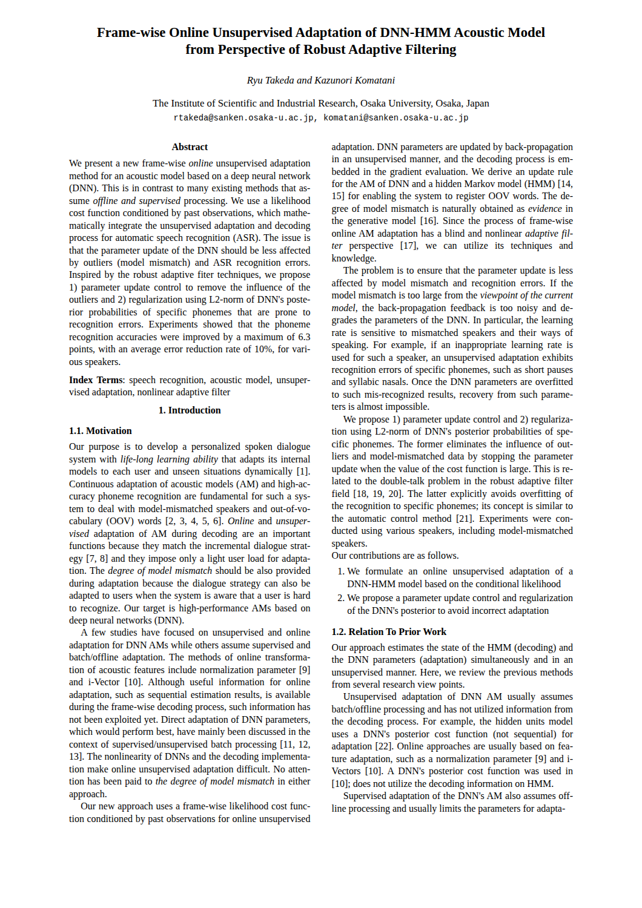Frame-wise Online Unsupervised Adaptation of DNN-HMM Acoustic Model
from Perspective of Robust Adaptive Filtering
Ryu Takeda and Kazunori Komatani
The Institute of Scientific and Industrial Research, Osaka University, Osaka, Japan
rtakeda@sanken.osaka-u.ac.jp, komatani@sanken.osaka-u.ac.jp
Abstract
We present a new frame-wise online unsupervised adaptation method for an acoustic model based on a deep neural network (DNN). This is in contrast to many existing methods that assume offline and supervised processing. We use a likelihood cost function conditioned by past observations, which mathematically integrate the unsupervised adaptation and decoding process for automatic speech recognition (ASR). The issue is that the parameter update of the DNN should be less affected by outliers (model mismatch) and ASR recognition errors. Inspired by the robust adaptive fiter techniques, we propose 1) parameter update control to remove the influence of the outliers and 2) regularization using L2-norm of DNN's posterior probabilities of specific phonemes that are prone to recognition errors. Experiments showed that the phoneme recognition accuracies were improved by a maximum of 6.3 points, with an average error reduction rate of 10%, for various speakers.
Index Terms: speech recognition, acoustic model, unsupervised adaptation, nonlinear adaptive filter
1. Introduction
1.1. Motivation
Our purpose is to develop a personalized spoken dialogue system with life-long learning ability that adapts its internal models to each user and unseen situations dynamically [1]. Continuous adaptation of acoustic models (AM) and high-accuracy phoneme recognition are fundamental for such a system to deal with model-mismatched speakers and out-of-vocabulary (OOV) words [2, 3, 4, 5, 6]. Online and unsupervised adaptation of AM during decoding are an important functions because they match the incremental dialogue strategy [7, 8] and they impose only a light user load for adaptation. The degree of model mismatch should be also provided during adaptation because the dialogue strategy can also be adapted to users when the system is aware that a user is hard to recognize. Our target is high-performance AMs based on deep neural networks (DNN).
A few studies have focused on unsupervised and online adaptation for DNN AMs while others assume supervised and batch/offline adaptation. The methods of online transformation of acoustic features include normalization parameter [9] and i-Vector [10]. Although useful information for online adaptation, such as sequential estimation results, is available during the frame-wise decoding process, such information has not been exploited yet. Direct adaptation of DNN parameters, which would perform best, have mainly been discussed in the context of supervised/unsupervised batch processing [11, 12, 13]. The nonlinearity of DNNs and the decoding implementation make online unsupervised adaptation difficult. No attention has been paid to the degree of model mismatch in either approach.
Our new approach uses a frame-wise likelihood cost function conditioned by past observations for online unsupervised adaptation. DNN parameters are updated by back-propagation in an unsupervised manner, and the decoding process is embedded in the gradient evaluation. We derive an update rule for the AM of DNN and a hidden Markov model (HMM) [14, 15] for enabling the system to register OOV words. The degree of model mismatch is naturally obtained as evidence in the generative model [16]. Since the process of frame-wise online AM adaptation has a blind and nonlinear adaptive filter perspective [17], we can utilize its techniques and knowledge.
The problem is to ensure that the parameter update is less affected by model mismatch and recognition errors. If the model mismatch is too large from the viewpoint of the current model, the back-propagation feedback is too noisy and degrades the parameters of the DNN. In particular, the learning rate is sensitive to mismatched speakers and their ways of speaking. For example, if an inappropriate learning rate is used for such a speaker, an unsupervised adaptation exhibits recognition errors of specific phonemes, such as short pauses and syllabic nasals. Once the DNN parameters are overfitted to such mis-recognized results, recovery from such parameters is almost impossible.
We propose 1) parameter update control and 2) regularization using L2-norm of DNN's posterior probabilities of specific phonemes. The former eliminates the influence of outliers and model-mismatched data by stopping the parameter update when the value of the cost function is large. This is related to the double-talk problem in the robust adaptive filter field [18, 19, 20]. The latter explicitly avoids overfitting of the recognition to specific phonemes; its concept is similar to the automatic control method [21]. Experiments were conducted using various speakers, including model-mismatched speakers.
Our contributions are as follows.
We formulate an online unsupervised adaptation of a DNN-HMM model based on the conditional likelihood
We propose a parameter update control and regularization of the DNN's posterior to avoid incorrect adaptation
1.2. Relation To Prior Work
Our approach estimates the state of the HMM (decoding) and the DNN parameters (adaptation) simultaneously and in an unsupervised manner. Here, we review the previous methods from several research view points.
Unsupervised adaptation of DNN AM usually assumes batch/offline processing and has not utilized information from the decoding process. For example, the hidden units model uses a DNN's posterior cost function (not sequential) for adaptation [22]. Online approaches are usually based on feature adaptation, such as a normalization parameter [9] and i-Vectors [10]. A DNN's posterior cost function was used in [10]; does not utilize the decoding information on HMM.
Supervised adaptation of the DNN's AM also assumes offline processing and usually limits the parameters for adapta-